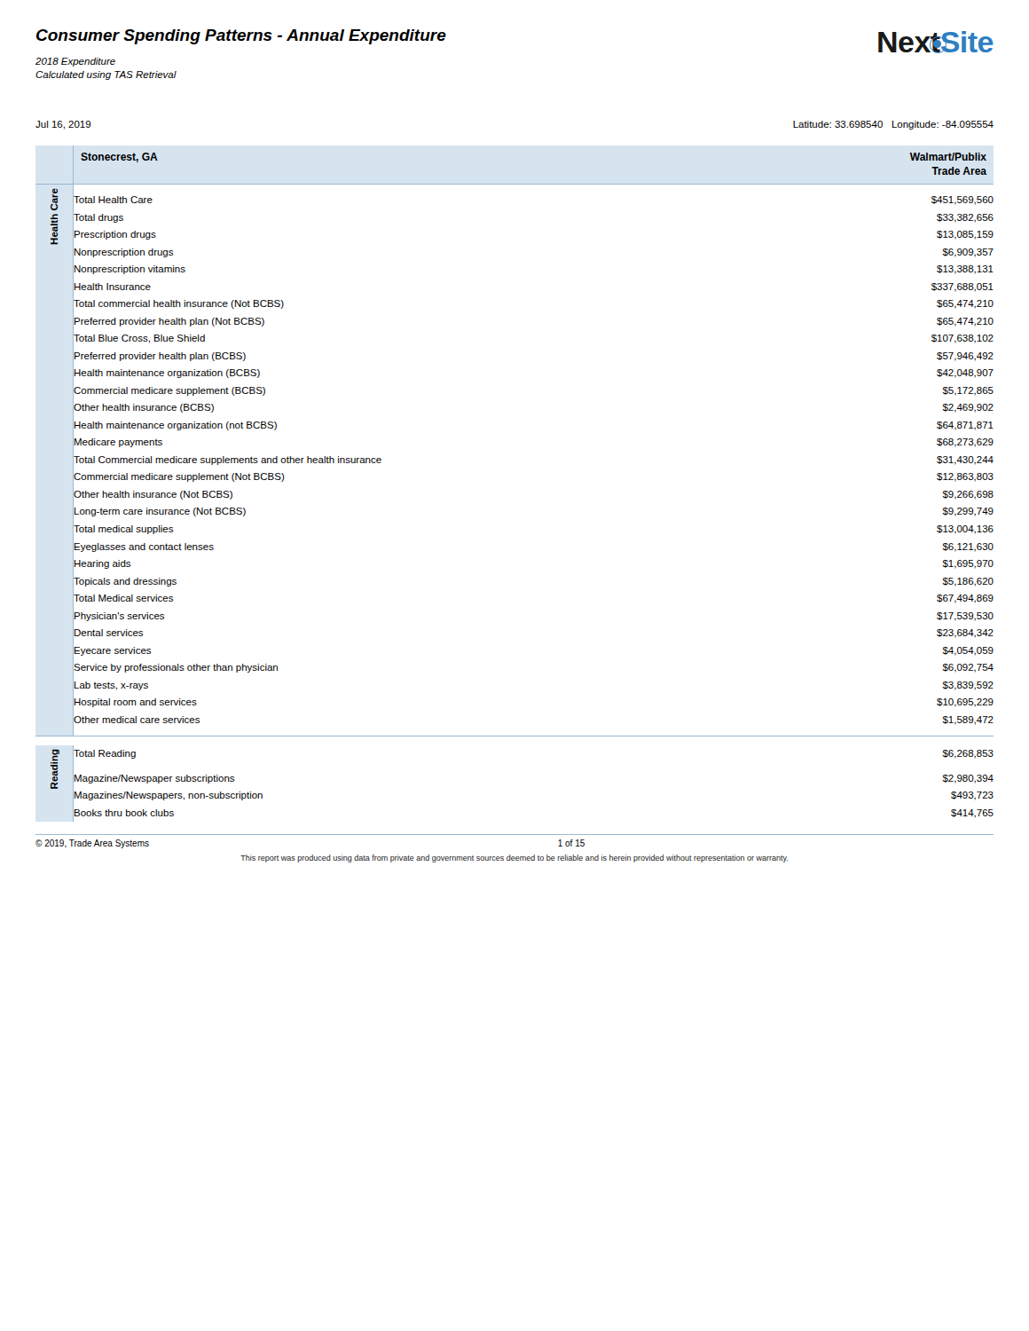Consumer Spending Patterns - Annual Expenditure
2018 Expenditure
Calculated using TAS Retrieval
Next Site
Jul 16, 2019
Latitude: 33.698540 Longitude: -84.095554
| | Stonecrest, GA | Walmart/Publix Trade Area |
| --- | --- | --- |
| Health Care | / Total Health Care / $451,569,560 / / Total drugs / $33,382,656 / / Prescription drugs / $13,085,159 / / Nonprescription drugs / $6,909,357 / / Nonprescription vitamins / $13,388,131 / / Health Insurance / $337,688,051 / / Total commercial health insurance (Not BCBS) / $65,474,210 / / Preferred provider health plan (Not BCBS) / $65,474,210 / / Total Blue Cross, Blue Shield / $107,638,102 / / Preferred provider health plan (BCBS) / $57,946,492 / / Health maintenance organization (BCBS) / $42,048,907 / / Commercial medicare supplement (BCBS) / $5,172,865 / / Other health insurance (BCBS) / $2,469,902 / / Health maintenance organization (not BCBS) / $64,871,871 / / Medicare payments / $68,273,629 / / Total Commercial medicare supplements and other health insurance / $31,430,244 / / Commercial medicare supplement (Not BCBS) / $12,863,803 / / Other health insurance (Not BCBS) / $9,266,698 / / Long-term care insurance (Not BCBS) / $9,299,749 / / Total medical supplies / $13,004,136 / / Eyeglasses and contact lenses / $6,121,630 / / Hearing aids / $1,695,970 / / Topicals and dressings / $5,186,620 / / Total Medical services / $67,494,869 / / Physician's services / $17,539,530 / / Dental services / $23,684,342 / / Eyecare services / $4,054,059 / / Service by professionals other than physician / $6,092,754 / / Lab tests, x-rays / $3,839,592 / / Hospital room and services / $10,695,229 / / Other medical care services / $1,589,472 / |
| Reading | / Total Reading / $6,268,853 / / Magazine/Newspaper subscriptions / $2,980,394 / / Magazines/Newspapers, non-subscription / $493,723 / / Books thru book clubs / $414,765 / |
© 2019, Trade Area Systems
1 of 15
This report was produced using data from private and government sources deemed to be reliable and is herein provided without representation or warranty.